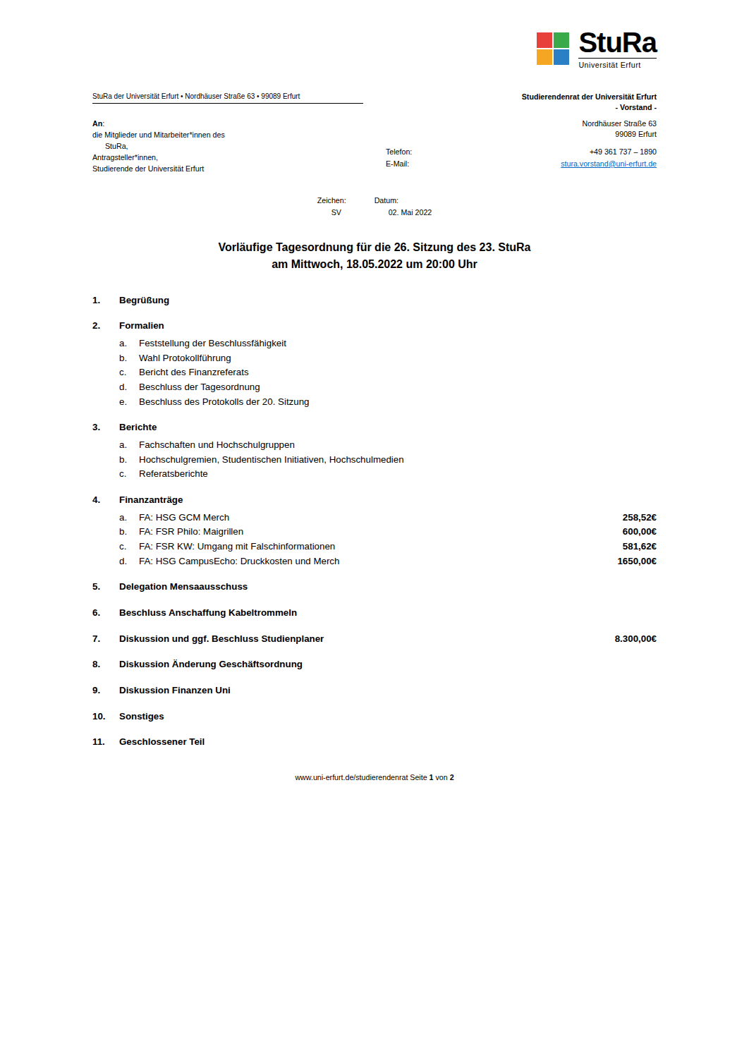StuRa
Universität Erfurt
StuRa der Universität Erfurt • Nordhäuser Straße 63 • 99089 Erfurt
An:
die Mitglieder und Mitarbeiter*innen des
StuRa,
Antragsteller*innen,
Studierende der Universität Erfurt
Studierendenrat der Universität Erfurt
- Vorstand -
Nordhäuser Straße 63
99089 Erfurt
Telefon: +49 361 737 – 1890
E-Mail: stura.vorstand@uni-erfurt.de
Zeichen:
SV
Datum:
02. Mai 2022
Vorläufige Tagesordnung für die 26. Sitzung des 23. StuRa
am Mittwoch, 18.05.2022 um 20:00 Uhr
Begrüßung
Formalien
Feststellung der Beschlussfähigkeit
Wahl Protokollführung
Bericht des Finanzreferats
Beschluss der Tagesordnung
Beschluss des Protokolls der 20. Sitzung
Berichte
Fachschaften und Hochschulgruppen
Hochschulgremien, Studentischen Initiativen, Hochschulmedien
Referatsberichte
Finanzanträge
FA: HSG GCM Merch 258,52€
FA: FSR Philo: Maigrillen 600,00€
FA: FSR KW: Umgang mit Falschinformationen 581,62€
FA: HSG CampusEcho: Druckkosten und Merch 1650,00€
Delegation Mensaausschuss
Beschluss Anschaffung Kabeltrommeln
Diskussion und ggf. Beschluss Studienplaner 8.300,00€
Diskussion Änderung Geschäftsordnung
Diskussion Finanzen Uni
Sonstiges
Geschlossener Teil
www.uni-erfurt.de/studierendenrat Seite 1 von 2